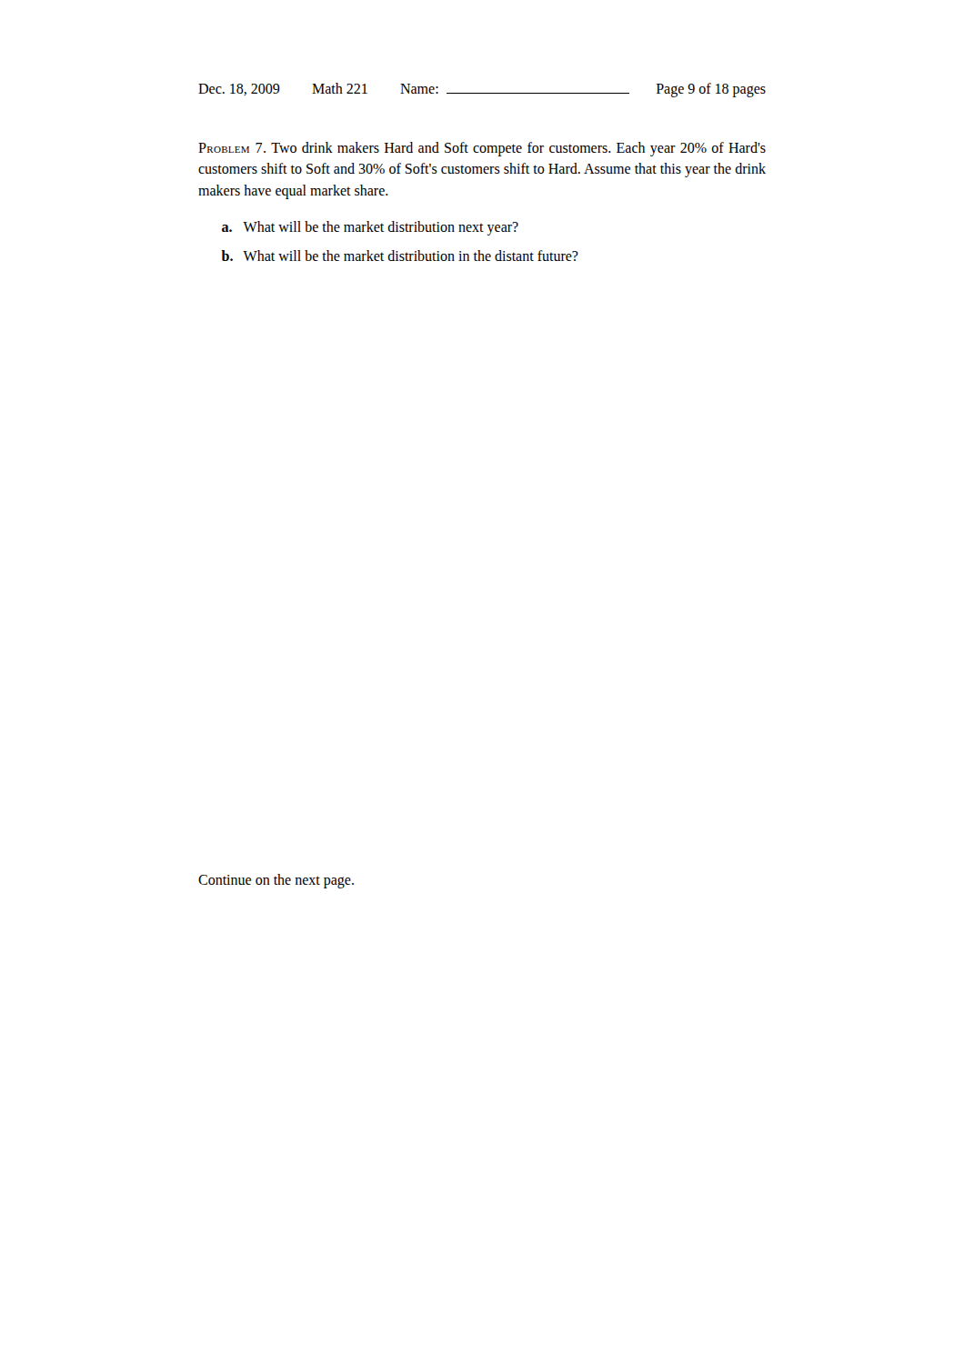Dec. 18, 2009 Math 221 Name:
Page 9 of 18 pages
Problem 7. Two drink makers Hard and Soft compete for customers. Each year 20% of Hard's customers shift to Soft and 30% of Soft's customers shift to Hard. Assume that this year the drink makers have equal market share.
a. What will be the market distribution next year?
b. What will be the market distribution in the distant future?
Continue on the next page.